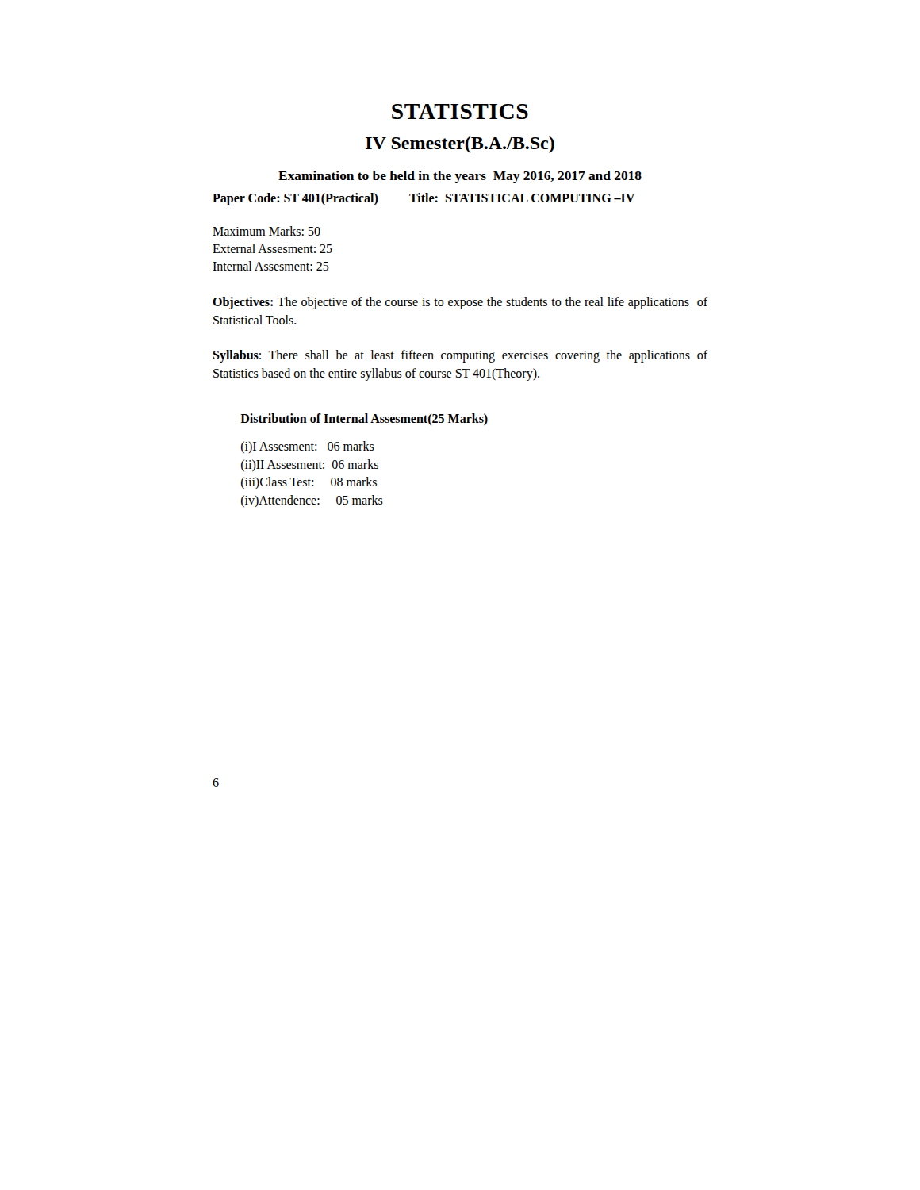STATISTICS
IV Semester(B.A./B.Sc)
Examination to be held in the years May 2016, 2017 and 2018
Paper Code: ST 401(Practical) Title: STATISTICAL COMPUTING –IV
Maximum Marks: 50
External Assesment: 25
Internal Assesment: 25
Objectives: The objective of the course is to expose the students to the real life applications of Statistical Tools.
Syllabus: There shall be at least fifteen computing exercises covering the applications of Statistics based on the entire syllabus of course ST 401(Theory).
Distribution of Internal Assesment(25 Marks)
(i)I Assesment: 06 marks
(ii)II Assesment: 06 marks
(iii)Class Test: 08 marks
(iv)Attendence: 05 marks
6